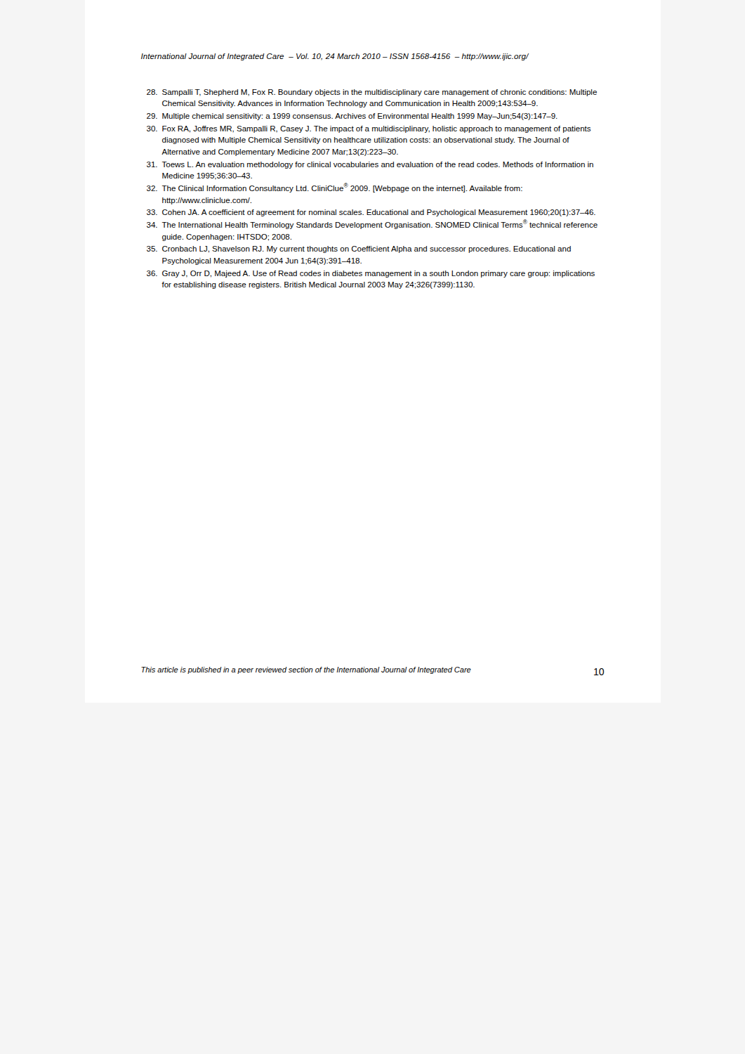International Journal of Integrated Care – Vol. 10, 24 March 2010 – ISSN 1568-4156 – http://www.ijic.org/
28. Sampalli T, Shepherd M, Fox R. Boundary objects in the multidisciplinary care management of chronic conditions: Multiple Chemical Sensitivity. Advances in Information Technology and Communication in Health 2009;143:534–9.
29. Multiple chemical sensitivity: a 1999 consensus. Archives of Environmental Health 1999 May–Jun;54(3):147–9.
30. Fox RA, Joffres MR, Sampalli R, Casey J. The impact of a multidisciplinary, holistic approach to management of patients diagnosed with Multiple Chemical Sensitivity on healthcare utilization costs: an observational study. The Journal of Alternative and Complementary Medicine 2007 Mar;13(2):223–30.
31. Toews L. An evaluation methodology for clinical vocabularies and evaluation of the read codes. Methods of Information in Medicine 1995;36:30–43.
32. The Clinical Information Consultancy Ltd. CliniClue® 2009. [Webpage on the internet]. Available from: http://www.cliniclue.com/.
33. Cohen JA. A coefficient of agreement for nominal scales. Educational and Psychological Measurement 1960;20(1):37–46.
34. The International Health Terminology Standards Development Organisation. SNOMED Clinical Terms® technical reference guide. Copenhagen: IHTSDO; 2008.
35. Cronbach LJ, Shavelson RJ. My current thoughts on Coefficient Alpha and successor procedures. Educational and Psychological Measurement 2004 Jun 1;64(3):391–418.
36. Gray J, Orr D, Majeed A. Use of Read codes in diabetes management in a south London primary care group: implications for establishing disease registers. British Medical Journal 2003 May 24;326(7399):1130.
10 This article is published in a peer reviewed section of the International Journal of Integrated Care